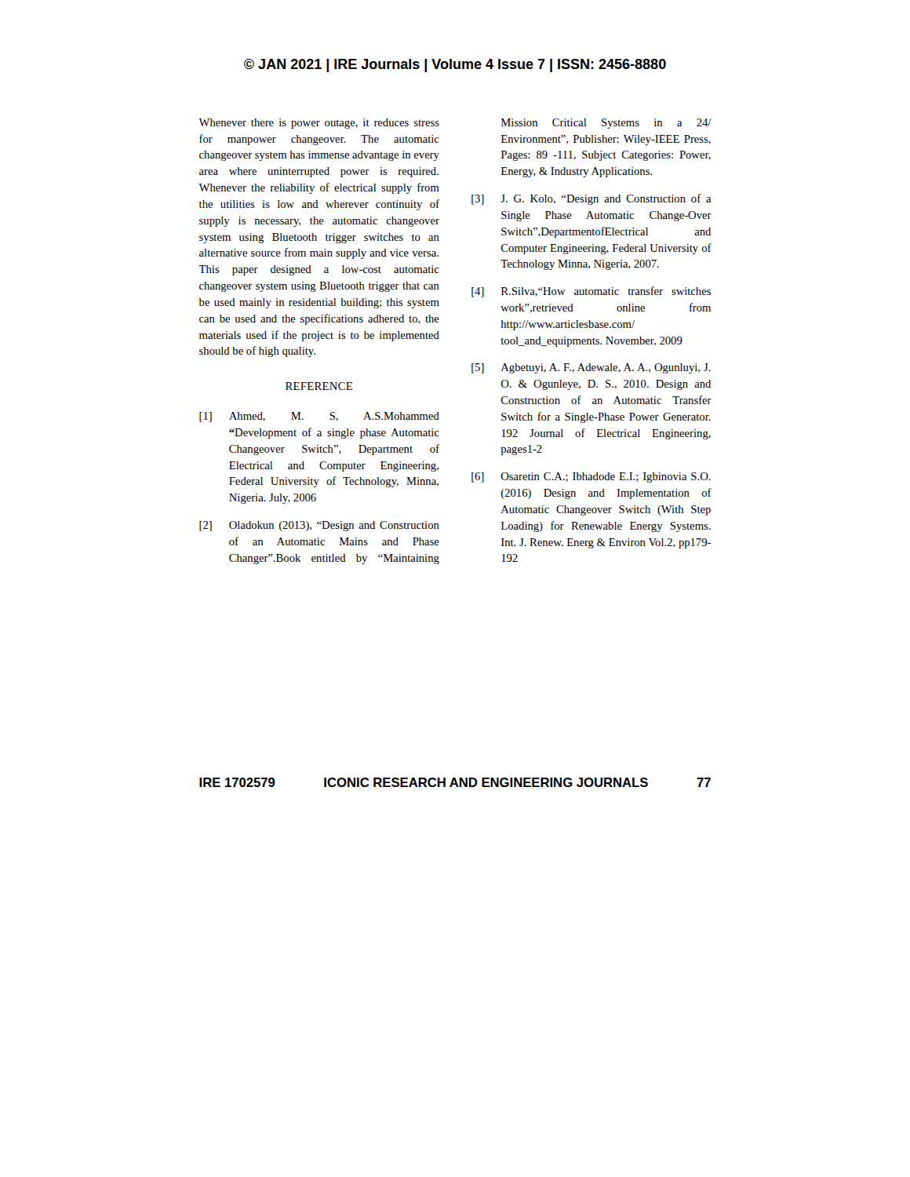© JAN 2021 | IRE Journals | Volume 4 Issue 7 | ISSN: 2456-8880
Whenever there is power outage, it reduces stress for manpower changeover. The automatic changeover system has immense advantage in every area where uninterrupted power is required. Whenever the reliability of electrical supply from the utilities is low and wherever continuity of supply is necessary, the automatic changeover system using Bluetooth trigger switches to an alternative source from main supply and vice versa. This paper designed a low-cost automatic changeover system using Bluetooth trigger that can be used mainly in residential building; this system can be used and the specifications adhered to, the materials used if the project is to be implemented should be of high quality.
REFERENCE
Ahmed, M. S, A.S.Mohammed “Development of a single phase Automatic Changeover Switch”, Department of Electrical and Computer Engineering, Federal University of Technology, Minna, Nigeria. July, 2006
Oladokun (2013), “Design and Construction of an Automatic Mains and Phase Changer”.Book entitled by “Maintaining Mission Critical Systems in a 24/ Environment”, Publisher: Wiley-IEEE Press, Pages: 89 -111, Subject Categories: Power, Energy, & Industry Applications.
J. G. Kolo, “Design and Construction of a Single Phase Automatic Change-Over Switch”,DepartmentofElectrical and Computer Engineering, Federal University of Technology Minna, Nigeria, 2007.
R.Silva,“How automatic transfer switches work”,retrieved online from http://www.articlesbase.com/ tool_and_equipments. November, 2009
Agbetuyi, A. F., Adewale, A. A., Ogunluyi, J. O. & Ogunleye, D. S., 2010. Design and Construction of an Automatic Transfer Switch for a Single-Phase Power Generator. 192 Journal of Electrical Engineering, pages1-2
Osaretin C.A.; Ibhadode E.I.; Igbinovia S.O. (2016) Design and Implementation of Automatic Changeover Switch (With Step Loading) for Renewable Energy Systems. Int. J. Renew. Energ & Environ Vol.2, pp179-192
IRE 1702579 ICONIC RESEARCH AND ENGINEERING JOURNALS 77